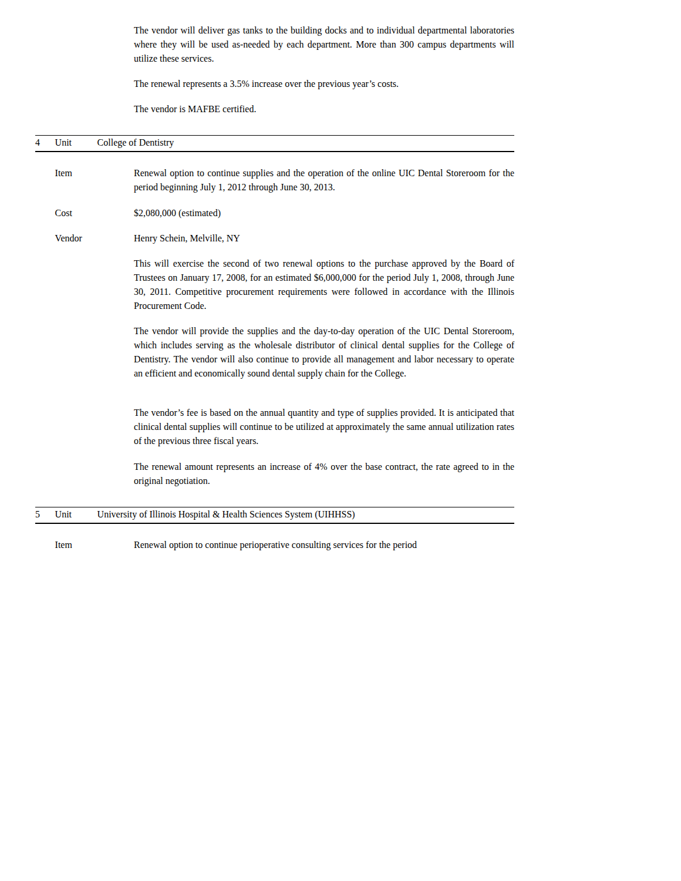The vendor will deliver gas tanks to the building docks and to individual departmental laboratories where they will be used as-needed by each department. More than 300 campus departments will utilize these services.
The renewal represents a 3.5% increase over the previous year’s costs.
The vendor is MAFBE certified.
4 Unit College of Dentistry
Item
Renewal option to continue supplies and the operation of the online UIC Dental Storeroom for the period beginning July 1, 2012 through June 30, 2013.
Cost
$2,080,000 (estimated)
Vendor
Henry Schein, Melville, NY
This will exercise the second of two renewal options to the purchase approved by the Board of Trustees on January 17, 2008, for an estimated $6,000,000 for the period July 1, 2008, through June 30, 2011. Competitive procurement requirements were followed in accordance with the Illinois Procurement Code.
The vendor will provide the supplies and the day-to-day operation of the UIC Dental Storeroom, which includes serving as the wholesale distributor of clinical dental supplies for the College of Dentistry. The vendor will also continue to provide all management and labor necessary to operate an efficient and economically sound dental supply chain for the College.
The vendor’s fee is based on the annual quantity and type of supplies provided. It is anticipated that clinical dental supplies will continue to be utilized at approximately the same annual utilization rates of the previous three fiscal years.
The renewal amount represents an increase of 4% over the base contract, the rate agreed to in the original negotiation.
5 Unit University of Illinois Hospital & Health Sciences System (UIHHSS)
Item
Renewal option to continue perioperative consulting services for the period